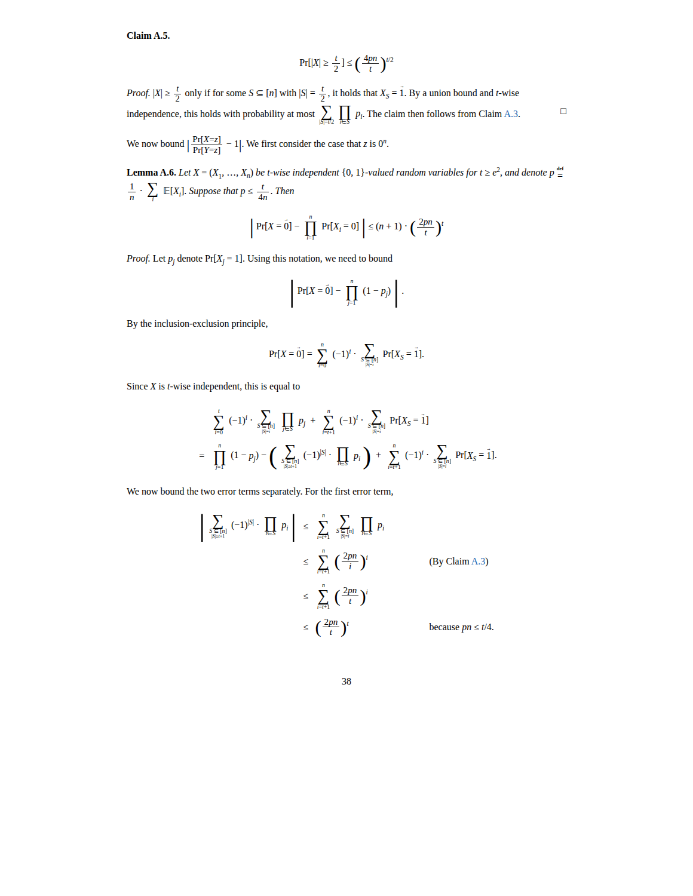Claim A.5.
Pr[|X| ≥ t 2] ≤ (4pn t)t/2
Proof. |X| ≥ t 2 only if for some S ⊆ [n] with |S| = t 2, it holds that XS = 1. By a union bound and t-wise independence, this holds with probability at most ∑|S|=t/2∏i∈S pi. The claim then follows from Claim A.3. □
We now bound |Pr[X=z] Pr[Y=z] − 1|. We first consider the case that z is 0n.
Lemma A.6. Let X = (X1, …, Xn) be t-wise independent {0, 1}-valued random variables for t ≥ e2, and denote p def= 1 n · ∑i 𝔼[Xi]. Suppose that p ≤ t 4n. Then
| Pr[X = 0] − n∏i=1 Pr[Xi = 0] | ≤ (n + 1) · (2pn t)t
Proof. Let pj denote Pr[Xj = 1]. Using this notation, we need to bound
| Pr[X = 0] − n∏j=1 (1 − pj) | .
By the inclusion-exclusion principle,
Pr[X = 0] = n∑i=0 (−1)i · ∑S ⊆ [n]|S|=i Pr[XS = 1].
Since X is t-wise independent, this is equal to
| | t ∑ i =0 (−1) i · ∑ S ⊆ [ n ] / S /= i ∏ j ∈ S p j + n ∑ i = t +1 (−1) i · ∑ S ⊆ [ n ] / S /= i Pr[ X S = 1 ] |
| = | n ∏ j =1 (1 − p j ) − ( ∑ S ⊆ [ n ] / S /≥ t +1 (−1) / S / · ∏ i ∈ S p i ) + n ∑ i = t +1 (−1) i · ∑ S ⊆ [ n ] / S /= i Pr[ X S = 1 ]. |
We now bound the two error terms separately. For the first error term,
| / ∑ S ⊆ [ n ] / S /≥ t +1 (−1) / S / · ∏ i ∈ S p i / | ≤ | n ∑ i = t +1 ∑ S ⊆ [ n ] / S /= i ∏ i ∈ S p i | |
| | ≤ | n ∑ i = t +1 ( 2 pn i ) i | (By Claim A.3 ) |
| | ≤ | n ∑ i = t +1 ( 2 pn t ) i | |
| | ≤ | ( 2 pn t ) t | because pn ≤ t /4. |
38